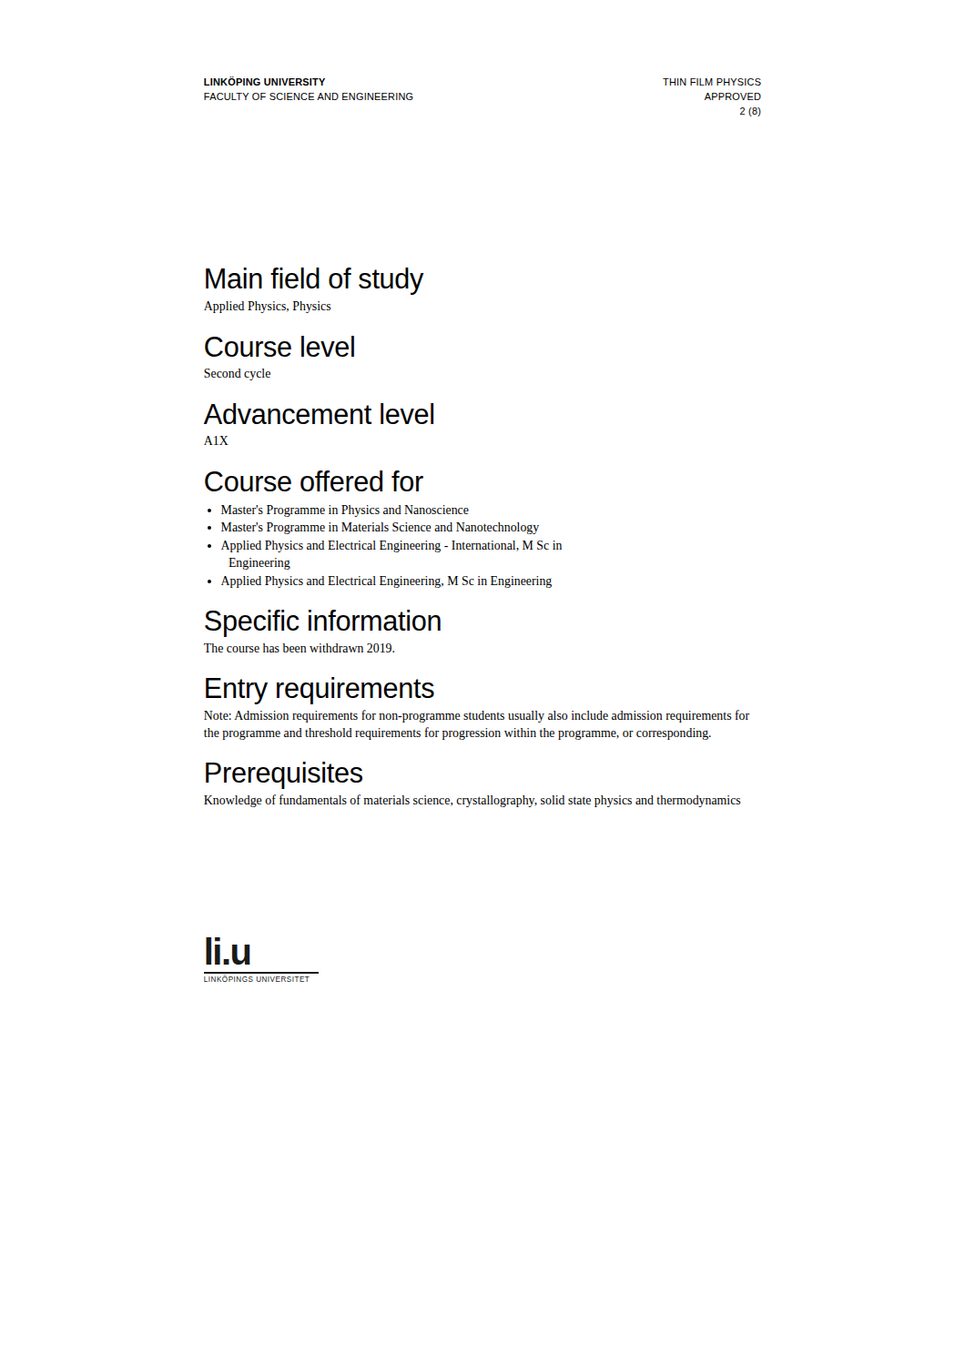LINKÖPING UNIVERSITY
FACULTY OF SCIENCE AND ENGINEERING
THIN FILM PHYSICS
APPROVED
2 (8)
Main field of study
Applied Physics, Physics
Course level
Second cycle
Advancement level
A1X
Course offered for
Master's Programme in Physics and Nanoscience
Master's Programme in Materials Science and Nanotechnology
Applied Physics and Electrical Engineering - International, M Sc inEngineering
Applied Physics and Electrical Engineering, M Sc in Engineering
Specific information
The course has been withdrawn 2019.
Entry requirements
Note: Admission requirements for non-programme students usually also include admission requirements for the programme and threshold requirements for progression within the programme, or corresponding.
Prerequisites
Knowledge of fundamentals of materials science, crystallography, solid state physics and thermodynamics
li. u
LINKÖPINGS UNIVERSITET